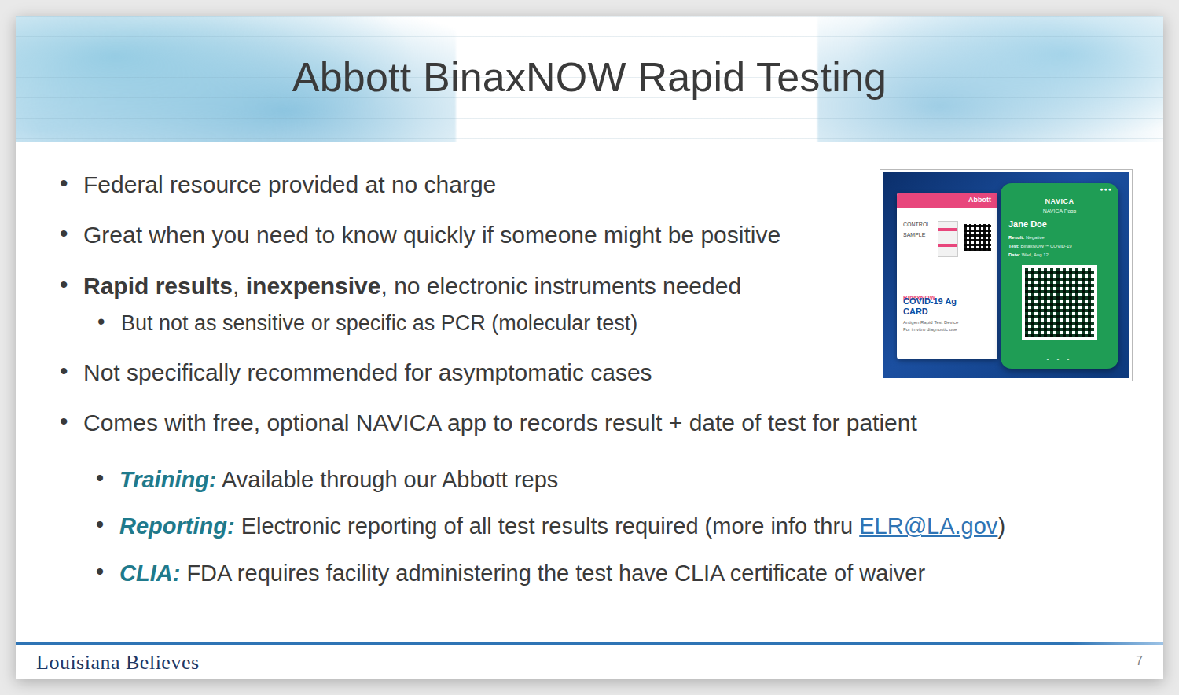Abbott BinaxNOW Rapid Testing
Abbott
CONTROL
SAMPLE
BinaxNOW
COVID-19 Ag
CARD Antigen Rapid Test Device
For in vitro diagnostic use
●●●
NAVICA
NAVICA Pass
Jane Doe
Result: Negative
Test: BinaxNOW™ COVID-19
Date: Wed, Aug 12
• • •
Federal resource provided at no charge
Great when you need to know quickly if someone might be positive
Rapid results, inexpensive, no electronic instruments needed
But not as sensitive or specific as PCR (molecular test)
Not specifically recommended for asymptomatic cases
Comes with free, optional NAVICA app to records result + date of test for patient
Training: Available through our Abbott reps
Reporting: Electronic reporting of all test results required (more info thru ELR@LA.gov)
CLIA: FDA requires facility administering the test have CLIA certificate of waiver
Louisiana Believes
7